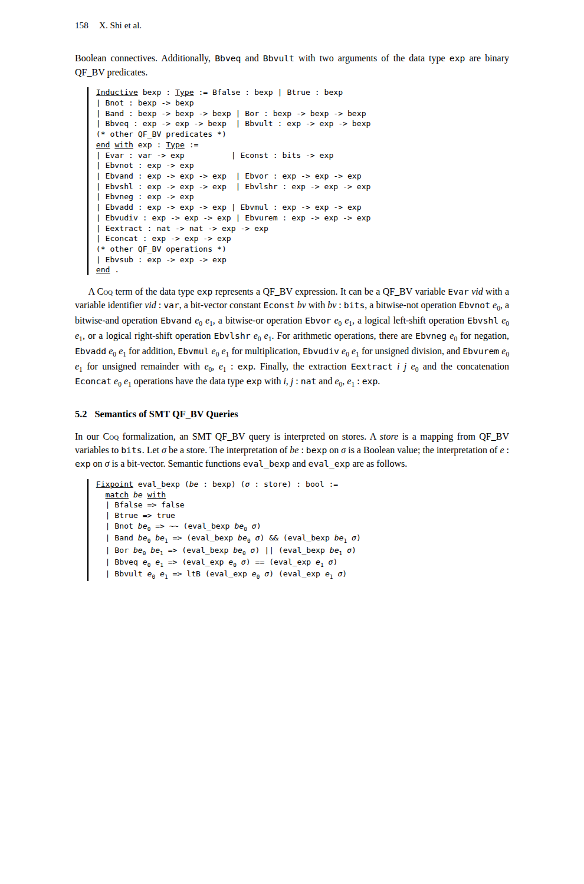158 X. Shi et al.
Boolean connectives. Additionally, Bbveq and Bbvult with two arguments of the data type exp are binary QF_BV predicates.
Inductive bexp : Type := Bfalse : bexp | Btrue : bexp | Bnot : bexp -> bexp | Band : bexp -> bexp -> bexp | Bor : bexp -> bexp -> bexp | Bbveq : exp -> exp -> bexp | Bbvult : exp -> exp -> bexp (* other QF_BV predicates *) end with exp : Type := | Evar : var -> exp | Econst : bits -> exp | Ebvnot : exp -> exp | Ebvand : exp -> exp -> exp | Ebvor : exp -> exp -> exp | Ebvshl : exp -> exp -> exp | Ebvlshr : exp -> exp -> exp | Ebvneg : exp -> exp | Ebvadd : exp -> exp -> exp | Ebvmul : exp -> exp -> exp | Ebvudiv : exp -> exp -> exp | Ebvurem : exp -> exp -> exp | Eextract : nat -> nat -> exp -> exp | Econcat : exp -> exp -> exp (* other QF_BV operations *) | Ebvsub : exp -> exp -> exp end .
A Coq term of the data type exp represents a QF_BV expression. It can be a QF_BV variable Evar vid with a variable identifier vid : var, a bit-vector constant Econst bv with bv : bits, a bitwise-not operation Ebvnot e0, a bitwise-and operation Ebvand e0 e1, a bitwise-or operation Ebvor e0 e1, a logical left-shift operation Ebvshl e0 e1, or a logical right-shift operation Ebvlshr e0 e1. For arithmetic operations, there are Ebvneg e0 for negation, Ebvadd e0 e1 for addition, Ebvmul e0 e1 for multiplication, Ebvudiv e0 e1 for unsigned division, and Ebvurem e0 e1 for unsigned remainder with e0, e1 : exp. Finally, the extraction Eextract i j e0 and the concatenation Econcat e0 e1 operations have the data type exp with i, j : nat and e0, e1 : exp.
5.2 Semantics of SMT QF_BV Queries
In our Coq formalization, an SMT QF_BV query is interpreted on stores. A store is a mapping from QF_BV variables to bits. Let σ be a store. The interpretation of be : bexp on σ is a Boolean value; the interpretation of e : exp on σ is a bit-vector. Semantic functions eval_bexp and eval_exp are as follows.
Fixpoint eval_bexp (be : bexp) (σ : store) : bool := match be with | Bfalse => false | Btrue => true | Bnot be0 => ~~ (eval_bexp be0 σ) | Band be0 be1 => (eval_bexp be0 σ) && (eval_bexp be1 σ) | Bor be0 be1 => (eval_bexp be0 σ) || (eval_bexp be1 σ) | Bbveq e0 e1 => (eval_exp e0 σ) == (eval_exp e1 σ) | Bbvult e0 e1 => ltB (eval_exp e0 σ) (eval_exp e1 σ)